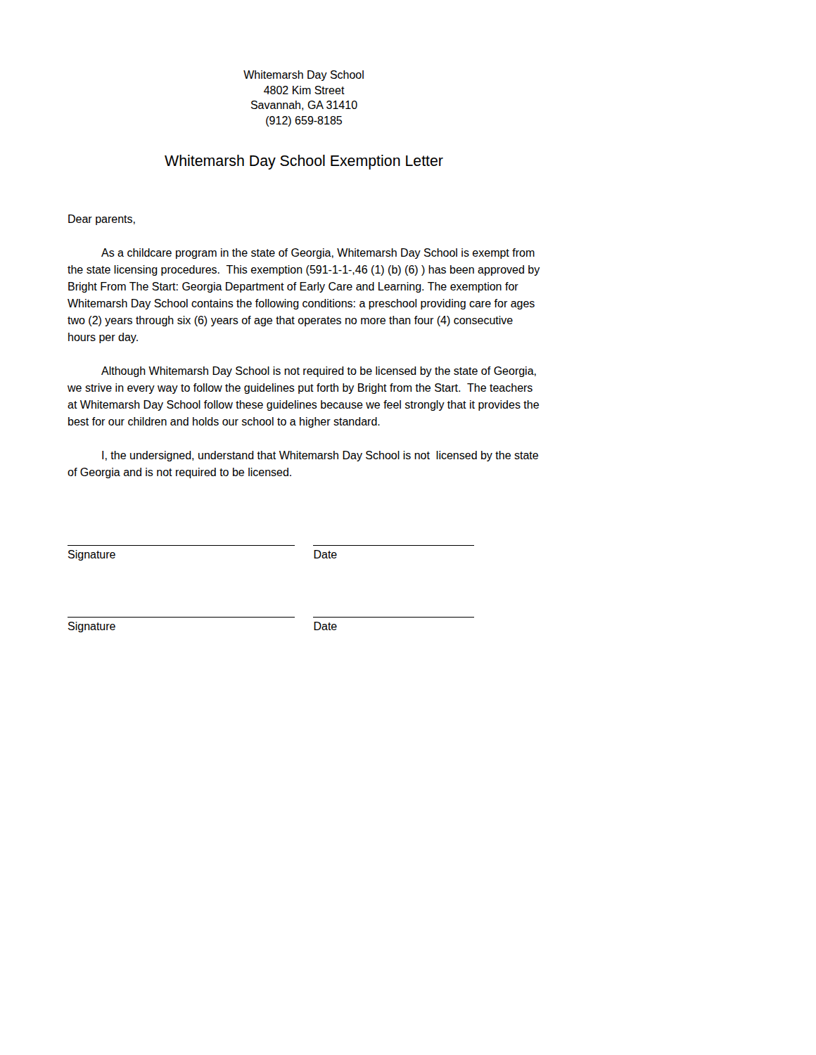Whitemarsh Day School
4802 Kim Street
Savannah, GA 31410
(912) 659-8185
Whitemarsh Day School Exemption Letter
Dear parents,
As a childcare program in the state of Georgia, Whitemarsh Day School is exempt from the state licensing procedures. This exemption (591-1-1-,46 (1) (b) (6) ) has been approved by Bright From The Start: Georgia Department of Early Care and Learning. The exemption for Whitemarsh Day School contains the following conditions: a preschool providing care for ages two (2) years through six (6) years of age that operates no more than four (4) consecutive hours per day.
Although Whitemarsh Day School is not required to be licensed by the state of Georgia, we strive in every way to follow the guidelines put forth by Bright from the Start. The teachers at Whitemarsh Day School follow these guidelines because we feel strongly that it provides the best for our children and holds our school to a higher standard.
I, the undersigned, understand that Whitemarsh Day School is not licensed by the state of Georgia and is not required to be licensed.
| Signature | | Date | |
| Signature | | Date | |